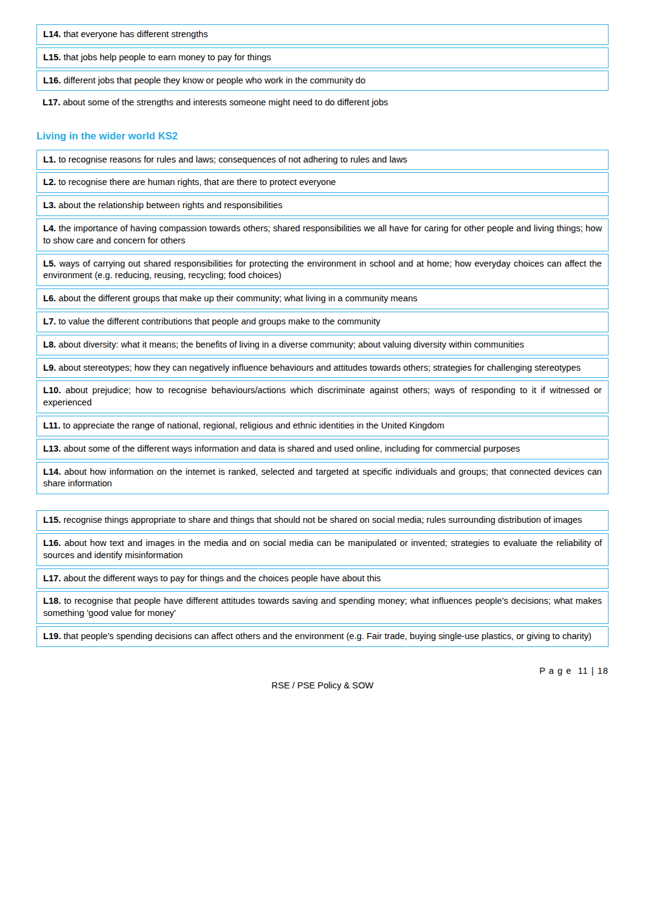L14. that everyone has different strengths
L15. that jobs help people to earn money to pay for things
L16. different jobs that people they know or people who work in the community do
L17. about some of the strengths and interests someone might need to do different jobs
Living in the wider world KS2
L1. to recognise reasons for rules and laws; consequences of not adhering to rules and laws
L2. to recognise there are human rights, that are there to protect everyone
L3. about the relationship between rights and responsibilities
L4. the importance of having compassion towards others; shared responsibilities we all have for caring for other people and living things; how to show care and concern for others
L5. ways of carrying out shared responsibilities for protecting the environment in school and at home; how everyday choices can affect the environment (e.g. reducing, reusing, recycling; food choices)
L6. about the different groups that make up their community; what living in a community means
L7. to value the different contributions that people and groups make to the community
L8. about diversity: what it means; the benefits of living in a diverse community; about valuing diversity within communities
L9. about stereotypes; how they can negatively influence behaviours and attitudes towards others; strategies for challenging stereotypes
L10. about prejudice; how to recognise behaviours/actions which discriminate against others; ways of responding to it if witnessed or experienced
L11. to appreciate the range of national, regional, religious and ethnic identities in the United Kingdom
L13. about some of the different ways information and data is shared and used online, including for commercial purposes
L14. about how information on the internet is ranked, selected and targeted at specific individuals and groups; that connected devices can share information
L15. recognise things appropriate to share and things that should not be shared on social media; rules surrounding distribution of images
L16. about how text and images in the media and on social media can be manipulated or invented; strategies to evaluate the reliability of sources and identify misinformation
L17. about the different ways to pay for things and the choices people have about this
L18. to recognise that people have different attitudes towards saving and spending money; what influences people's decisions; what makes something 'good value for money'
L19. that people's spending decisions can affect others and the environment (e.g. Fair trade, buying single-use plastics, or giving to charity)
P a g e 11 | 18
RSE / PSE Policy & SOW